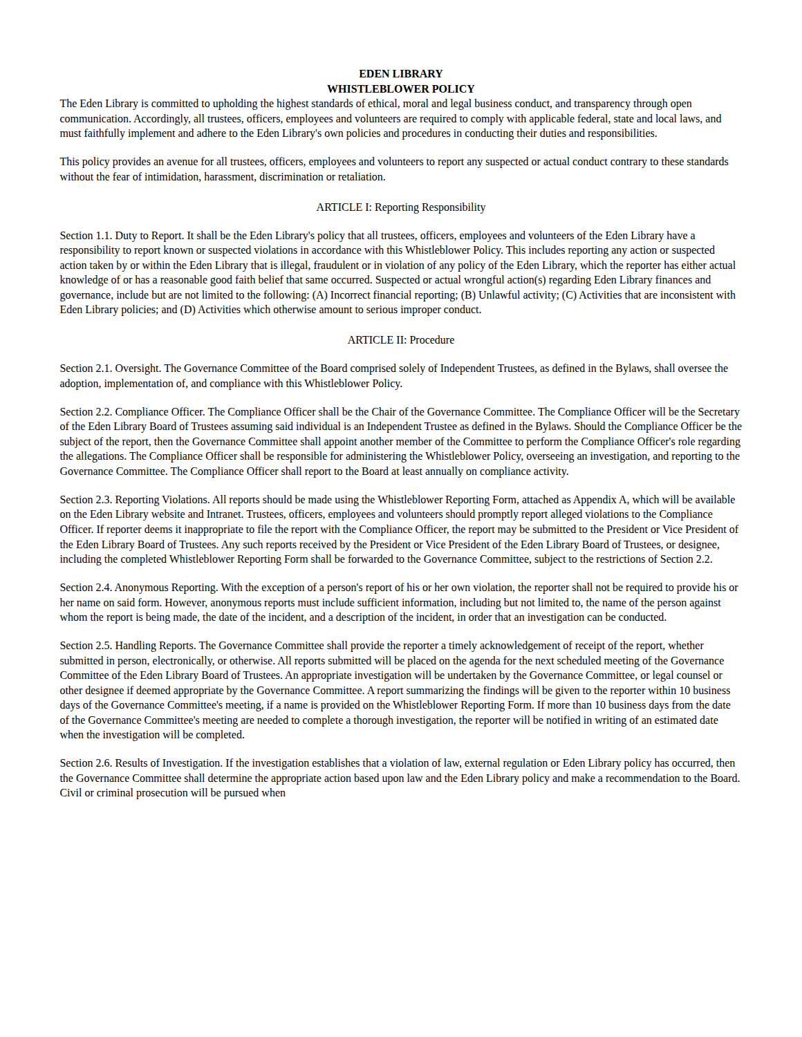EDEN LIBRARY
WHISTLEBLOWER POLICY
The Eden Library is committed to upholding the highest standards of ethical, moral and legal business conduct, and transparency through open communication. Accordingly, all trustees, officers, employees and volunteers are required to comply with applicable federal, state and local laws, and must faithfully implement and adhere to the Eden Library's own policies and procedures in conducting their duties and responsibilities.
This policy provides an avenue for all trustees, officers, employees and volunteers to report any suspected or actual conduct contrary to these standards without the fear of intimidation, harassment, discrimination or retaliation.
ARTICLE I: Reporting Responsibility
Section 1.1. Duty to Report. It shall be the Eden Library's policy that all trustees, officers, employees and volunteers of the Eden Library have a responsibility to report known or suspected violations in accordance with this Whistleblower Policy. This includes reporting any action or suspected action taken by or within the Eden Library that is illegal, fraudulent or in violation of any policy of the Eden Library, which the reporter has either actual knowledge of or has a reasonable good faith belief that same occurred. Suspected or actual wrongful action(s) regarding Eden Library finances and governance, include but are not limited to the following: (A) Incorrect financial reporting; (B) Unlawful activity; (C) Activities that are inconsistent with Eden Library policies; and (D) Activities which otherwise amount to serious improper conduct.
ARTICLE II: Procedure
Section 2.1. Oversight. The Governance Committee of the Board comprised solely of Independent Trustees, as defined in the Bylaws, shall oversee the adoption, implementation of, and compliance with this Whistleblower Policy.
Section 2.2. Compliance Officer. The Compliance Officer shall be the Chair of the Governance Committee. The Compliance Officer will be the Secretary of the Eden Library Board of Trustees assuming said individual is an Independent Trustee as defined in the Bylaws. Should the Compliance Officer be the subject of the report, then the Governance Committee shall appoint another member of the Committee to perform the Compliance Officer's role regarding the allegations. The Compliance Officer shall be responsible for administering the Whistleblower Policy, overseeing an investigation, and reporting to the Governance Committee. The Compliance Officer shall report to the Board at least annually on compliance activity.
Section 2.3. Reporting Violations. All reports should be made using the Whistleblower Reporting Form, attached as Appendix A, which will be available on the Eden Library website and Intranet. Trustees, officers, employees and volunteers should promptly report alleged violations to the Compliance Officer. If reporter deems it inappropriate to file the report with the Compliance Officer, the report may be submitted to the President or Vice President of the Eden Library Board of Trustees. Any such reports received by the President or Vice President of the Eden Library Board of Trustees, or designee, including the completed Whistleblower Reporting Form shall be forwarded to the Governance Committee, subject to the restrictions of Section 2.2.
Section 2.4. Anonymous Reporting. With the exception of a person's report of his or her own violation, the reporter shall not be required to provide his or her name on said form. However, anonymous reports must include sufficient information, including but not limited to, the name of the person against whom the report is being made, the date of the incident, and a description of the incident, in order that an investigation can be conducted.
Section 2.5. Handling Reports. The Governance Committee shall provide the reporter a timely acknowledgement of receipt of the report, whether submitted in person, electronically, or otherwise. All reports submitted will be placed on the agenda for the next scheduled meeting of the Governance Committee of the Eden Library Board of Trustees. An appropriate investigation will be undertaken by the Governance Committee, or legal counsel or other designee if deemed appropriate by the Governance Committee. A report summarizing the findings will be given to the reporter within 10 business days of the Governance Committee's meeting, if a name is provided on the Whistleblower Reporting Form. If more than 10 business days from the date of the Governance Committee's meeting are needed to complete a thorough investigation, the reporter will be notified in writing of an estimated date when the investigation will be completed.
Section 2.6. Results of Investigation. If the investigation establishes that a violation of law, external regulation or Eden Library policy has occurred, then the Governance Committee shall determine the appropriate action based upon law and the Eden Library policy and make a recommendation to the Board. Civil or criminal prosecution will be pursued when